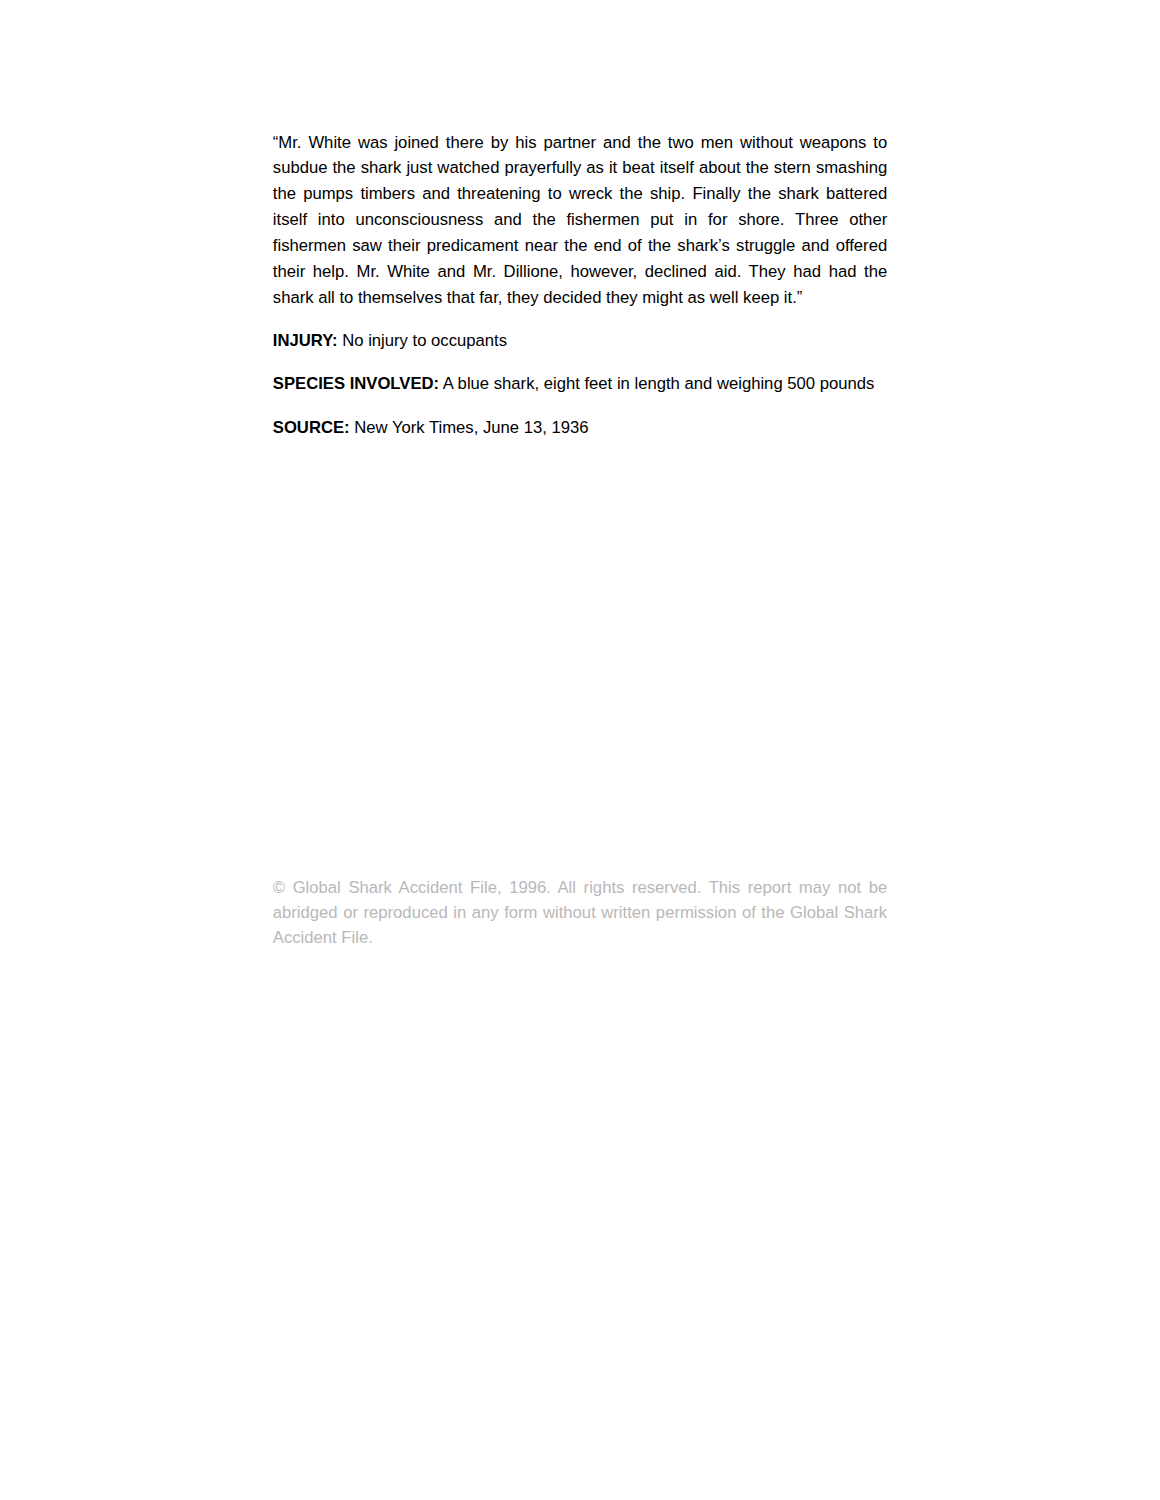“Mr. White was joined there by his partner and the two men without weapons to subdue the shark just watched prayerfully as it beat itself about the stern smashing the pumps timbers and threatening to wreck the ship. Finally the shark battered itself into unconsciousness and the fishermen put in for shore. Three other fishermen saw their predicament near the end of the shark’s struggle and offered their help. Mr. White and Mr. Dillione, however, declined aid. They had had the shark all to themselves that far, they decided they might as well keep it.”
INJURY: No injury to occupants
SPECIES INVOLVED: A blue shark, eight feet in length and weighing 500 pounds
SOURCE: New York Times, June 13, 1936
© Global Shark Accident File, 1996. All rights reserved. This report may not be abridged or reproduced in any form without written permission of the Global Shark Accident File.